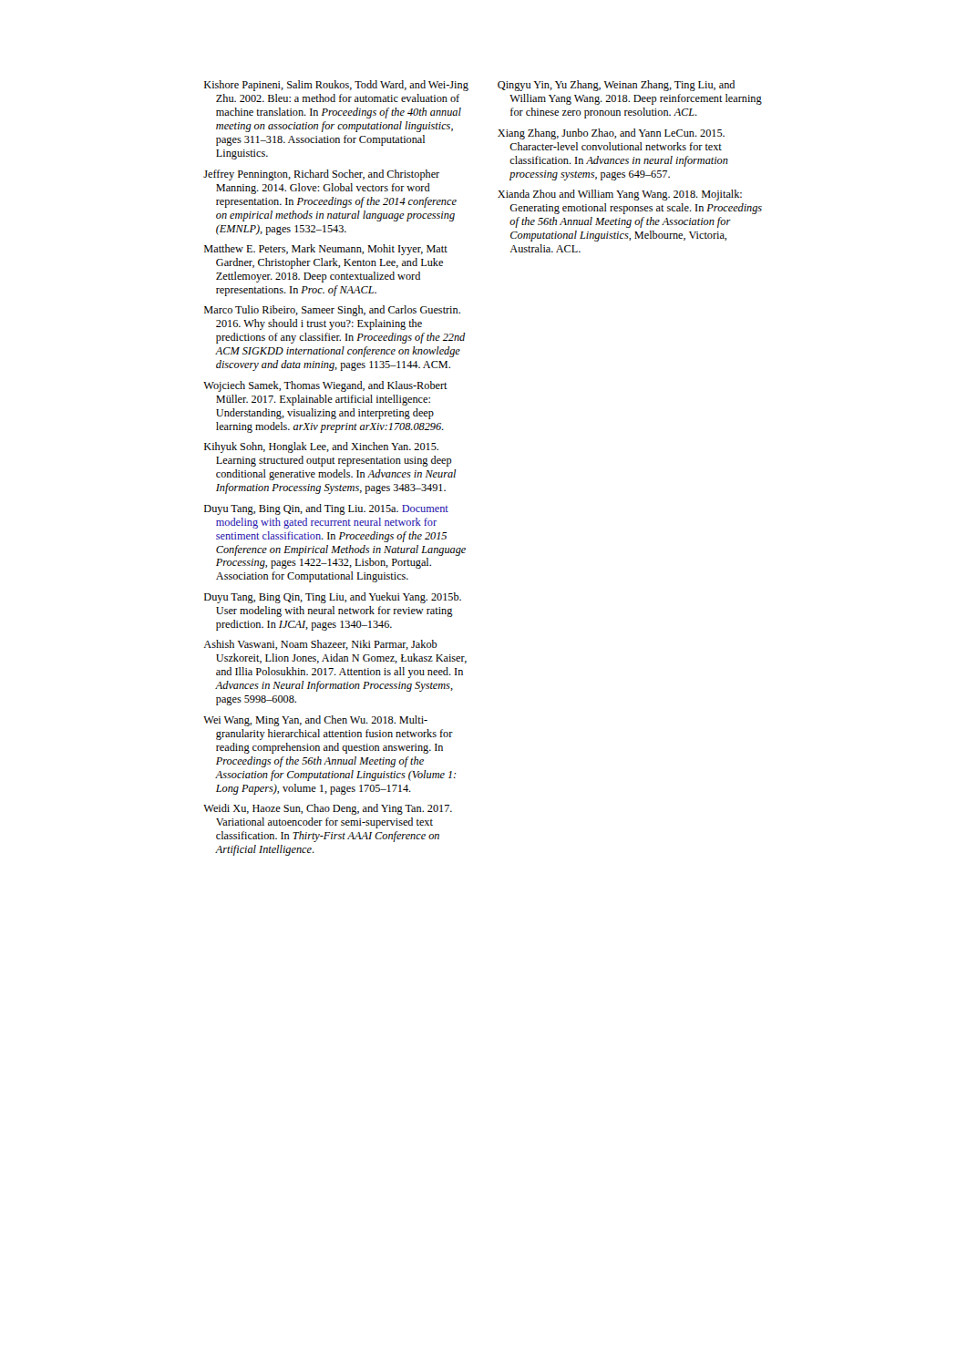Kishore Papineni, Salim Roukos, Todd Ward, and Wei-Jing Zhu. 2002. Bleu: a method for automatic evaluation of machine translation. In Proceedings of the 40th annual meeting on association for computational linguistics, pages 311–318. Association for Computational Linguistics.
Jeffrey Pennington, Richard Socher, and Christopher Manning. 2014. Glove: Global vectors for word representation. In Proceedings of the 2014 conference on empirical methods in natural language processing (EMNLP), pages 1532–1543.
Matthew E. Peters, Mark Neumann, Mohit Iyyer, Matt Gardner, Christopher Clark, Kenton Lee, and Luke Zettlemoyer. 2018. Deep contextualized word representations. In Proc. of NAACL.
Marco Tulio Ribeiro, Sameer Singh, and Carlos Guestrin. 2016. Why should i trust you?: Explaining the predictions of any classifier. In Proceedings of the 22nd ACM SIGKDD international conference on knowledge discovery and data mining, pages 1135–1144. ACM.
Wojciech Samek, Thomas Wiegand, and Klaus-Robert Müller. 2017. Explainable artificial intelligence: Understanding, visualizing and interpreting deep learning models. arXiv preprint arXiv:1708.08296.
Kihyuk Sohn, Honglak Lee, and Xinchen Yan. 2015. Learning structured output representation using deep conditional generative models. In Advances in Neural Information Processing Systems, pages 3483–3491.
Duyu Tang, Bing Qin, and Ting Liu. 2015a. Document modeling with gated recurrent neural network for sentiment classification. In Proceedings of the 2015 Conference on Empirical Methods in Natural Language Processing, pages 1422–1432, Lisbon, Portugal. Association for Computational Linguistics.
Duyu Tang, Bing Qin, Ting Liu, and Yuekui Yang. 2015b. User modeling with neural network for review rating prediction. In IJCAI, pages 1340–1346.
Ashish Vaswani, Noam Shazeer, Niki Parmar, Jakob Uszkoreit, Llion Jones, Aidan N Gomez, Łukasz Kaiser, and Illia Polosukhin. 2017. Attention is all you need. In Advances in Neural Information Processing Systems, pages 5998–6008.
Wei Wang, Ming Yan, and Chen Wu. 2018. Multi-granularity hierarchical attention fusion networks for reading comprehension and question answering. In Proceedings of the 56th Annual Meeting of the Association for Computational Linguistics (Volume 1: Long Papers), volume 1, pages 1705–1714.
Weidi Xu, Haoze Sun, Chao Deng, and Ying Tan. 2017. Variational autoencoder for semi-supervised text classification. In Thirty-First AAAI Conference on Artificial Intelligence.
Qingyu Yin, Yu Zhang, Weinan Zhang, Ting Liu, and William Yang Wang. 2018. Deep reinforcement learning for chinese zero pronoun resolution. ACL.
Xiang Zhang, Junbo Zhao, and Yann LeCun. 2015. Character-level convolutional networks for text classification. In Advances in neural information processing systems, pages 649–657.
Xianda Zhou and William Yang Wang. 2018. Mojitalk: Generating emotional responses at scale. In Proceedings of the 56th Annual Meeting of the Association for Computational Linguistics, Melbourne, Victoria, Australia. ACL.